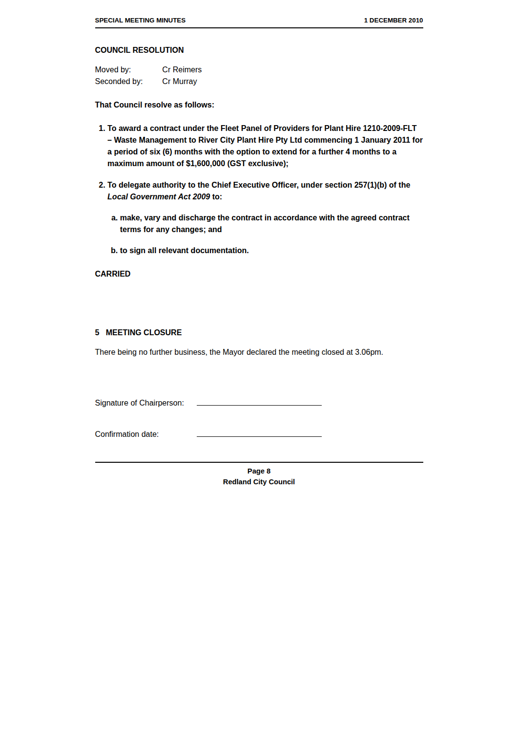SPECIAL MEETING MINUTES 1 DECEMBER 2010
COUNCIL RESOLUTION
| Moved by: | Cr Reimers |
| Seconded by: | Cr Murray |
That Council resolve as follows:
To award a contract under the Fleet Panel of Providers for Plant Hire 1210-2009-FLT – Waste Management to River City Plant Hire Pty Ltd commencing 1 January 2011 for a period of six (6) months with the option to extend for a further 4 months to a maximum amount of $1,600,000 (GST exclusive);
To delegate authority to the Chief Executive Officer, under section 257(1)(b) of the Local Government Act 2009 to:
make, vary and discharge the contract in accordance with the agreed contract terms for any changes; and
to sign all relevant documentation.
CARRIED
5 MEETING CLOSURE
There being no further business, the Mayor declared the meeting closed at 3.06pm.
Signature of Chairperson:
Confirmation date:
Page 8 Redland City Council